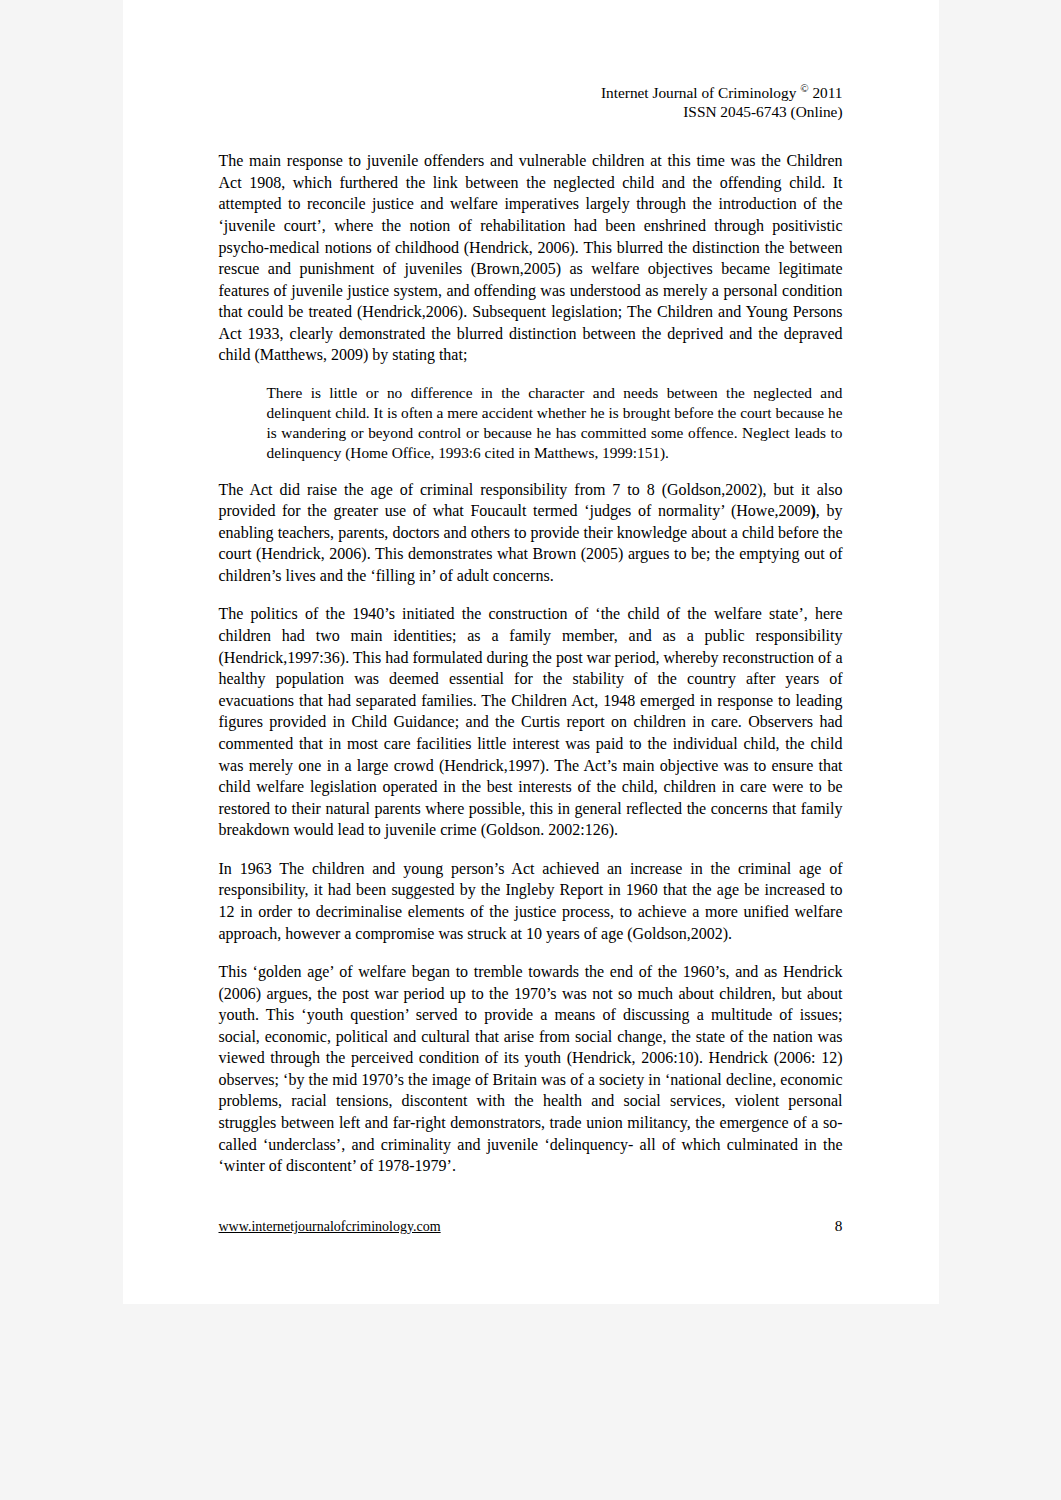Internet Journal of Criminology © 2011
ISSN 2045-6743 (Online)
The main response to juvenile offenders and vulnerable children at this time was the Children Act 1908, which furthered the link between the neglected child and the offending child. It attempted to reconcile justice and welfare imperatives largely through the introduction of the ‘juvenile court’, where the notion of rehabilitation had been enshrined through positivistic psycho-medical notions of childhood (Hendrick, 2006). This blurred the distinction the between rescue and punishment of juveniles (Brown,2005) as welfare objectives became legitimate features of juvenile justice system, and offending was understood as merely a personal condition that could be treated (Hendrick,2006). Subsequent legislation; The Children and Young Persons Act 1933, clearly demonstrated the blurred distinction between the deprived and the depraved child (Matthews, 2009) by stating that;
There is little or no difference in the character and needs between the neglected and delinquent child. It is often a mere accident whether he is brought before the court because he is wandering or beyond control or because he has committed some offence. Neglect leads to delinquency (Home Office, 1993:6 cited in Matthews, 1999:151).
The Act did raise the age of criminal responsibility from 7 to 8 (Goldson,2002), but it also provided for the greater use of what Foucault termed ‘judges of normality’ (Howe,2009), by enabling teachers, parents, doctors and others to provide their knowledge about a child before the court (Hendrick, 2006). This demonstrates what Brown (2005) argues to be; the emptying out of children’s lives and the ‘filling in’ of adult concerns.
The politics of the 1940’s initiated the construction of ‘the child of the welfare state’, here children had two main identities; as a family member, and as a public responsibility (Hendrick,1997:36). This had formulated during the post war period, whereby reconstruction of a healthy population was deemed essential for the stability of the country after years of evacuations that had separated families. The Children Act, 1948 emerged in response to leading figures provided in Child Guidance; and the Curtis report on children in care. Observers had commented that in most care facilities little interest was paid to the individual child, the child was merely one in a large crowd (Hendrick,1997). The Act’s main objective was to ensure that child welfare legislation operated in the best interests of the child, children in care were to be restored to their natural parents where possible, this in general reflected the concerns that family breakdown would lead to juvenile crime (Goldson. 2002:126).
In 1963 The children and young person’s Act achieved an increase in the criminal age of responsibility, it had been suggested by the Ingleby Report in 1960 that the age be increased to 12 in order to decriminalise elements of the justice process, to achieve a more unified welfare approach, however a compromise was struck at 10 years of age (Goldson,2002).
This ‘golden age’ of welfare began to tremble towards the end of the 1960’s, and as Hendrick (2006) argues, the post war period up to the 1970’s was not so much about children, but about youth. This ‘youth question’ served to provide a means of discussing a multitude of issues; social, economic, political and cultural that arise from social change, the state of the nation was viewed through the perceived condition of its youth (Hendrick, 2006:10). Hendrick (2006: 12) observes; ‘by the mid 1970’s the image of Britain was of a society in ‘national decline, economic problems, racial tensions, discontent with the health and social services, violent personal struggles between left and far-right demonstrators, trade union militancy, the emergence of a so-called ‘underclass’, and criminality and juvenile ‘delinquency- all of which culminated in the ‘winter of discontent’ of 1978-1979’.
www.internetjournalofcriminology.com 8